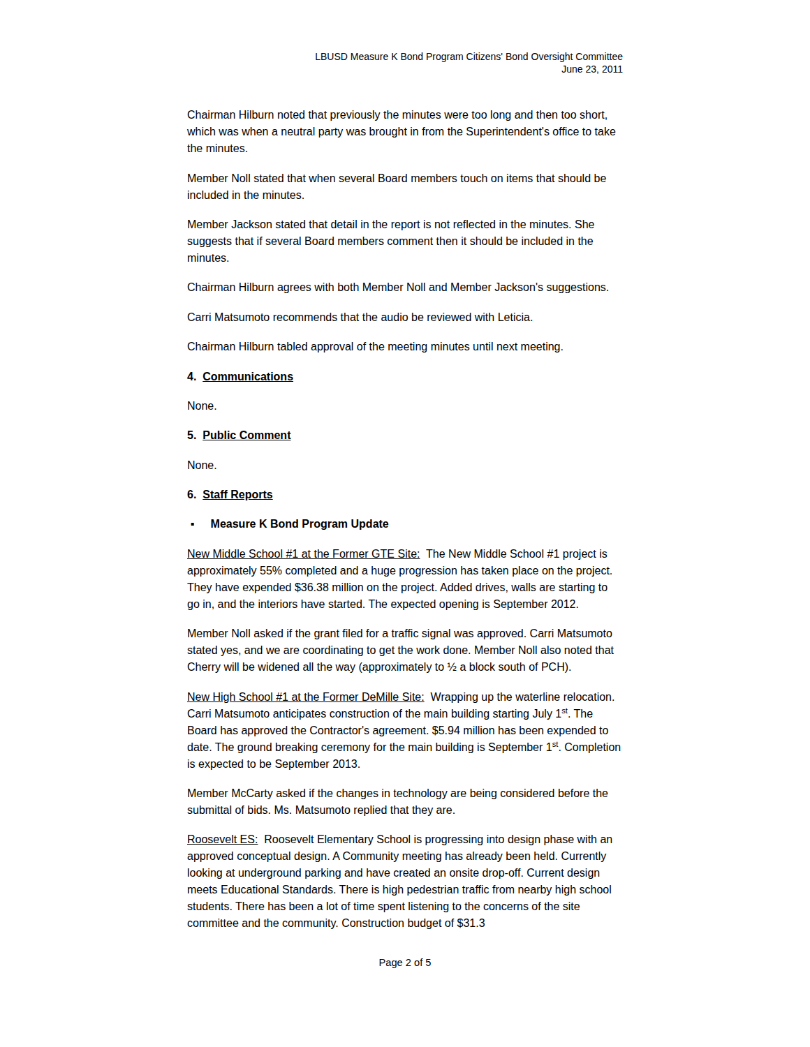LBUSD Measure K Bond Program Citizens' Bond Oversight Committee
June 23, 2011
Chairman Hilburn noted that previously the minutes were too long and then too short, which was when a neutral party was brought in from the Superintendent's office to take the minutes.
Member Noll stated that when several Board members touch on items that should be included in the minutes.
Member Jackson stated that detail in the report is not reflected in the minutes. She suggests that if several Board members comment then it should be included in the minutes.
Chairman Hilburn agrees with both Member Noll and Member Jackson's suggestions.
Carri Matsumoto recommends that the audio be reviewed with Leticia.
Chairman Hilburn tabled approval of the meeting minutes until next meeting.
4. Communications
None.
5. Public Comment
None.
6. Staff Reports
Measure K Bond Program Update
New Middle School #1 at the Former GTE Site: The New Middle School #1 project is approximately 55% completed and a huge progression has taken place on the project. They have expended $36.38 million on the project. Added drives, walls are starting to go in, and the interiors have started. The expected opening is September 2012.
Member Noll asked if the grant filed for a traffic signal was approved. Carri Matsumoto stated yes, and we are coordinating to get the work done. Member Noll also noted that Cherry will be widened all the way (approximately to ½ a block south of PCH).
New High School #1 at the Former DeMille Site: Wrapping up the waterline relocation. Carri Matsumoto anticipates construction of the main building starting July 1st. The Board has approved the Contractor's agreement. $5.94 million has been expended to date. The ground breaking ceremony for the main building is September 1st. Completion is expected to be September 2013.
Member McCarty asked if the changes in technology are being considered before the submittal of bids. Ms. Matsumoto replied that they are.
Roosevelt ES: Roosevelt Elementary School is progressing into design phase with an approved conceptual design. A Community meeting has already been held. Currently looking at underground parking and have created an onsite drop-off. Current design meets Educational Standards. There is high pedestrian traffic from nearby high school students. There has been a lot of time spent listening to the concerns of the site committee and the community. Construction budget of $31.3
Page 2 of 5